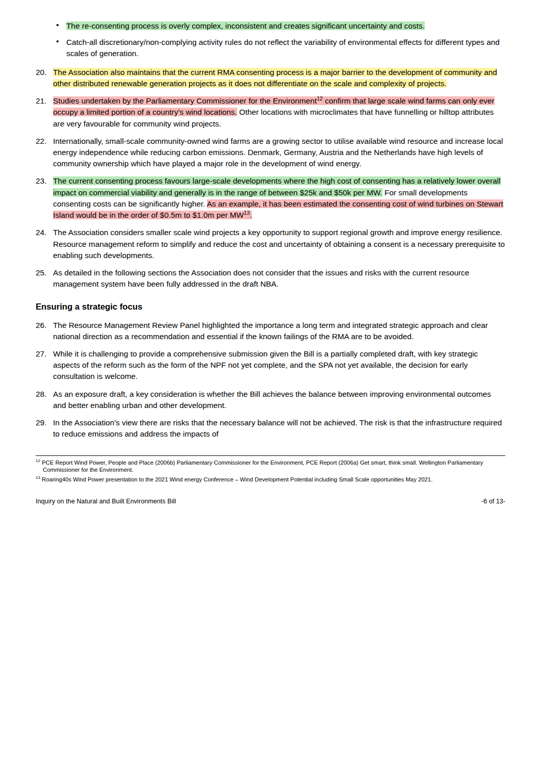The re-consenting process is overly complex, inconsistent and creates significant uncertainty and costs.
Catch-all discretionary/non-complying activity rules do not reflect the variability of environmental effects for different types and scales of generation.
The Association also maintains that the current RMA consenting process is a major barrier to the development of community and other distributed renewable generation projects as it does not differentiate on the scale and complexity of projects.
Studies undertaken by the Parliamentary Commissioner for the Environment12 confirm that large scale wind farms can only ever occupy a limited portion of a country's wind locations. Other locations with microclimates that have funnelling or hilltop attributes are very favourable for community wind projects.
Internationally, small-scale community-owned wind farms are a growing sector to utilise available wind resource and increase local energy independence while reducing carbon emissions. Denmark, Germany, Austria and the Netherlands have high levels of community ownership which have played a major role in the development of wind energy.
The current consenting process favours large-scale developments where the high cost of consenting has a relatively lower overall impact on commercial viability and generally is in the range of between $25k and $50k per MW. For small developments consenting costs can be significantly higher. As an example, it has been estimated the consenting cost of wind turbines on Stewart Island would be in the order of $0.5m to $1.0m per MW13.
The Association considers smaller scale wind projects a key opportunity to support regional growth and improve energy resilience. Resource management reform to simplify and reduce the cost and uncertainty of obtaining a consent is a necessary prerequisite to enabling such developments.
As detailed in the following sections the Association does not consider that the issues and risks with the current resource management system have been fully addressed in the draft NBA.
Ensuring a strategic focus
The Resource Management Review Panel highlighted the importance a long term and integrated strategic approach and clear national direction as a recommendation and essential if the known failings of the RMA are to be avoided.
While it is challenging to provide a comprehensive submission given the Bill is a partially completed draft, with key strategic aspects of the reform such as the form of the NPF not yet complete, and the SPA not yet available, the decision for early consultation is welcome.
As an exposure draft, a key consideration is whether the Bill achieves the balance between improving environmental outcomes and better enabling urban and other development.
In the Association's view there are risks that the necessary balance will not be achieved. The risk is that the infrastructure required to reduce emissions and address the impacts of
12 PCE Report Wind Power, People and Place (2006b) Parliamentary Commissioner for the Environment, PCE Report (2006a) Get smart, think small. Wellington Parliamentary Commissioner for the Environment.
13 Roaring40s Wind Power presentation to the 2021 Wind energy Conference – Wind Development Potential including Small Scale opportunities May 2021.
Inquiry on the Natural and Built Environments Bill -6 of 13-